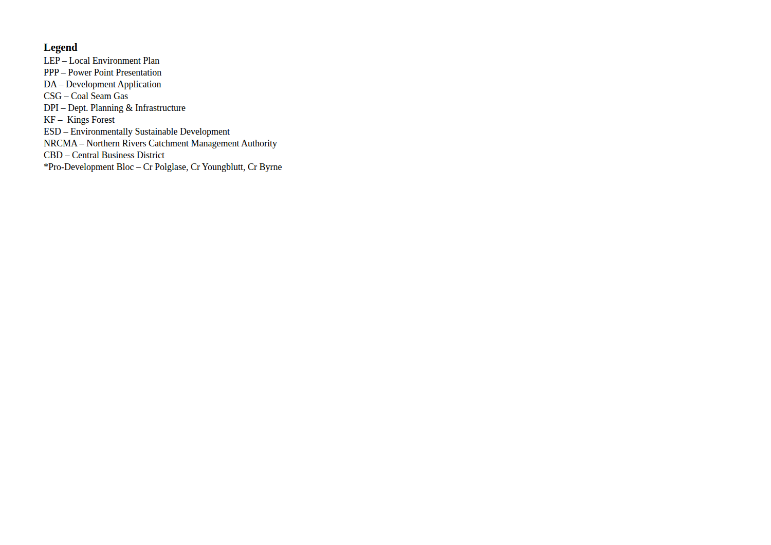Legend
LEP – Local Environment Plan
PPP – Power Point Presentation
DA – Development Application
CSG – Coal Seam Gas
DPI – Dept. Planning & Infrastructure
KF – Kings Forest
ESD – Environmentally Sustainable Development
NRCMA – Northern Rivers Catchment Management Authority
CBD – Central Business District
*Pro-Development Bloc – Cr Polglase, Cr Youngblutt, Cr Byrne